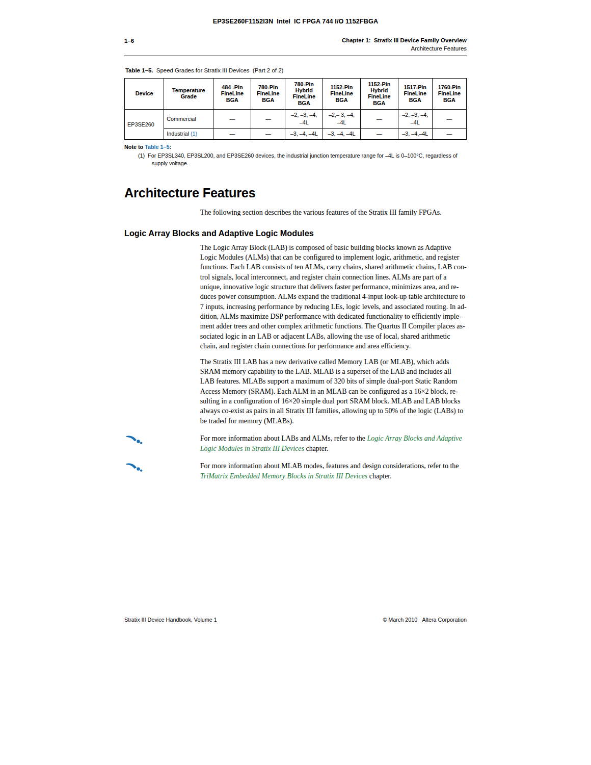EP3SE260F1152I3N Intel IC FPGA 744 I/O 1152FBGA
1–6
Chapter 1: Stratix III Device Family Overview
Architecture Features
Table 1–5. Speed Grades for Stratix III Devices (Part 2 of 2)
| Device | Temperature Grade | 484 -Pin FineLine BGA | 780-Pin FineLine BGA | 780-Pin Hybrid FineLine BGA | 1152-Pin FineLine BGA | 1152-Pin Hybrid FineLine BGA | 1517-Pin FineLine BGA | 1760-Pin FineLine BGA |
| --- | --- | --- | --- | --- | --- | --- | --- | --- |
| EP3SE260 | Commercial | — | — | –2, –3, –4, –4L | –2,– 3, –4, –4L | — | –2, –3, –4, –4L | — |
| Industrial (1) | — | — | –3, –4, –4L | –3, –4, –4L | — | –3, –4,–4L | — |
Note to Table 1–5:
(1) For EP3SL340, EP3SL200, and EP3SE260 devices, the industrial junction temperature range for –4L is 0–100°C, regardless of supply voltage.
Architecture Features
The following section describes the various features of the Stratix III family FPGAs.
Logic Array Blocks and Adaptive Logic Modules
The Logic Array Block (LAB) is composed of basic building blocks known as Adaptive Logic Modules (ALMs) that can be configured to implement logic, arithmetic, and register functions. Each LAB consists of ten ALMs, carry chains, shared arithmetic chains, LAB control signals, local interconnect, and register chain connection lines. ALMs are part of a unique, innovative logic structure that delivers faster performance, minimizes area, and reduces power consumption. ALMs expand the traditional 4-input look-up table architecture to 7 inputs, increasing performance by reducing LEs, logic levels, and associated routing. In addition, ALMs maximize DSP performance with dedicated functionality to efficiently implement adder trees and other complex arithmetic functions. The Quartus II Compiler places associated logic in an LAB or adjacent LABs, allowing the use of local, shared arithmetic chain, and register chain connections for performance and area efficiency.
The Stratix III LAB has a new derivative called Memory LAB (or MLAB), which adds SRAM memory capability to the LAB. MLAB is a superset of the LAB and includes all LAB features. MLABs support a maximum of 320 bits of simple dual-port Static Random Access Memory (SRAM). Each ALM in an MLAB can be configured as a 16×2 block, resulting in a configuration of 16×20 simple dual port SRAM block. MLAB and LAB blocks always co-exist as pairs in all Stratix III families, allowing up to 50% of the logic (LABs) to be traded for memory (MLABs).
For more information about LABs and ALMs, refer to the Logic Array Blocks and Adaptive Logic Modules in Stratix III Devices chapter.
For more information about MLAB modes, features and design considerations, refer to the TriMatrix Embedded Memory Blocks in Stratix III Devices chapter.
Stratix III Device Handbook, Volume 1
© March 2010 Altera Corporation